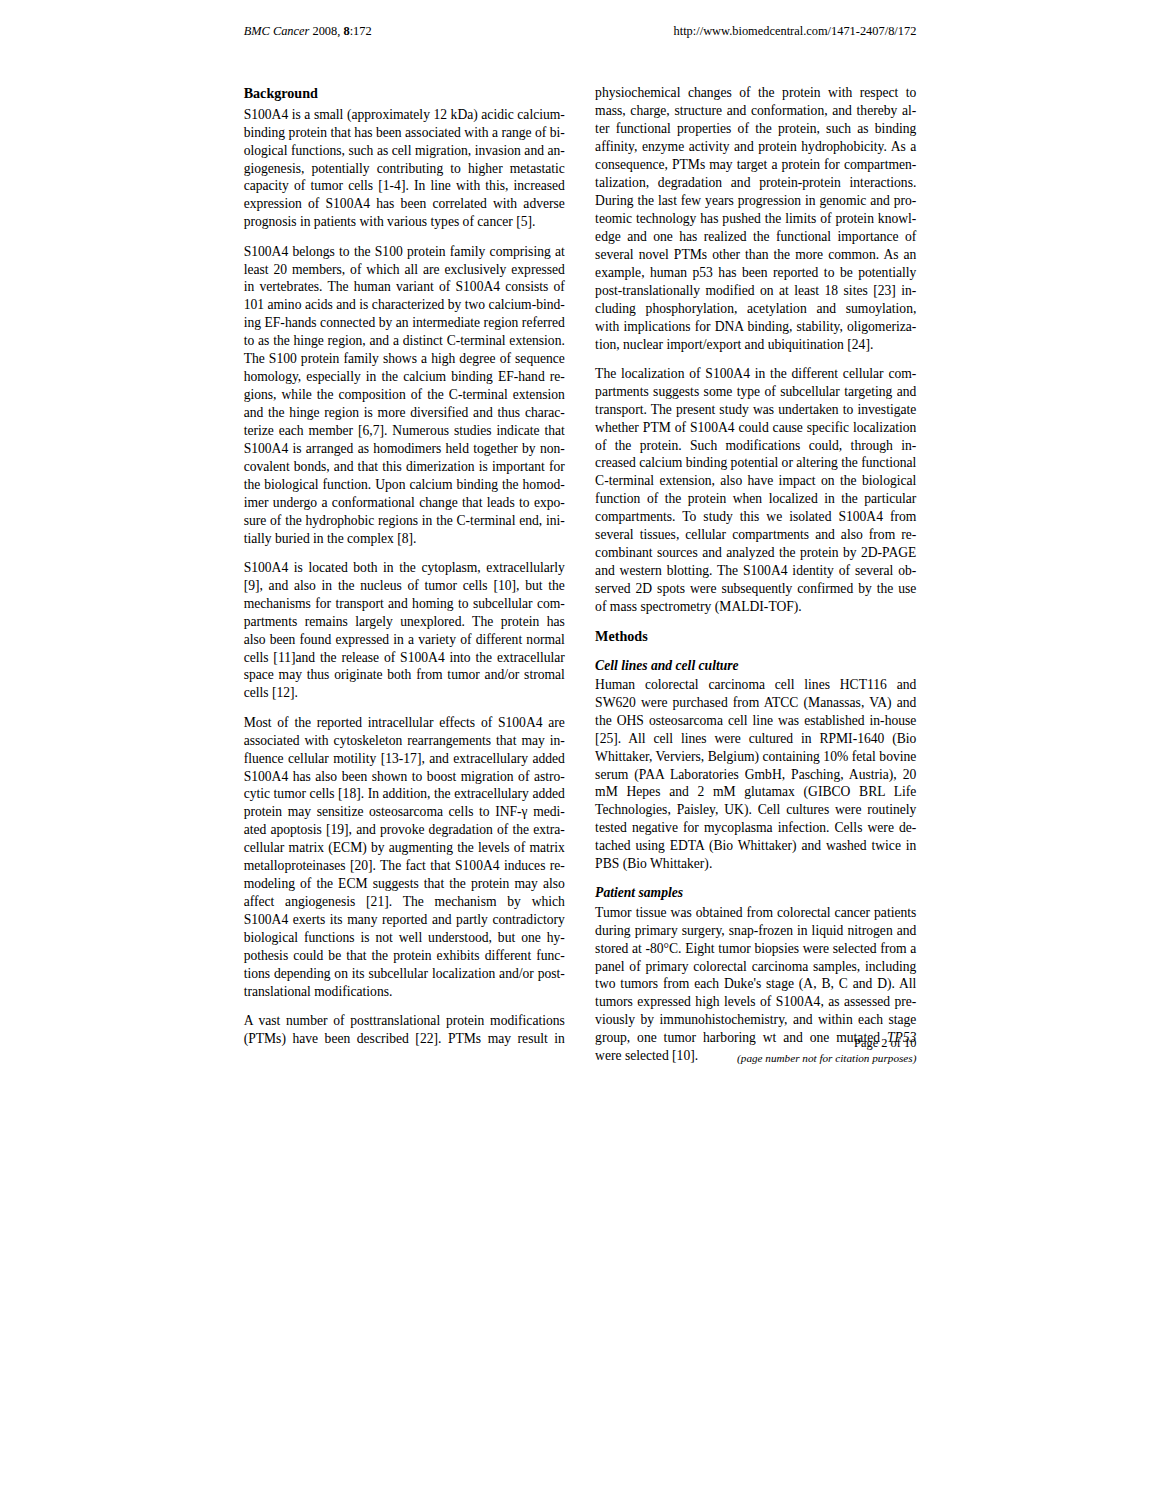BMC Cancer 2008, 8:172
http://www.biomedcentral.com/1471-2407/8/172
Background
S100A4 is a small (approximately 12 kDa) acidic calcium-binding protein that has been associated with a range of biological functions, such as cell migration, invasion and angiogenesis, potentially contributing to higher metastatic capacity of tumor cells [1-4]. In line with this, increased expression of S100A4 has been correlated with adverse prognosis in patients with various types of cancer [5].
S100A4 belongs to the S100 protein family comprising at least 20 members, of which all are exclusively expressed in vertebrates. The human variant of S100A4 consists of 101 amino acids and is characterized by two calcium-binding EF-hands connected by an intermediate region referred to as the hinge region, and a distinct C-terminal extension. The S100 protein family shows a high degree of sequence homology, especially in the calcium binding EF-hand regions, while the composition of the C-terminal extension and the hinge region is more diversified and thus characterize each member [6,7]. Numerous studies indicate that S100A4 is arranged as homodimers held together by non-covalent bonds, and that this dimerization is important for the biological function. Upon calcium binding the homodimer undergo a conformational change that leads to exposure of the hydrophobic regions in the C-terminal end, initially buried in the complex [8].
S100A4 is located both in the cytoplasm, extracellularly [9], and also in the nucleus of tumor cells [10], but the mechanisms for transport and homing to subcellular compartments remains largely unexplored. The protein has also been found expressed in a variety of different normal cells [11]and the release of S100A4 into the extracellular space may thus originate both from tumor and/or stromal cells [12].
Most of the reported intracellular effects of S100A4 are associated with cytoskeleton rearrangements that may influence cellular motility [13-17], and extracellulary added S100A4 has also been shown to boost migration of astrocytic tumor cells [18]. In addition, the extracellulary added protein may sensitize osteosarcoma cells to INF-γ mediated apoptosis [19], and provoke degradation of the extracellular matrix (ECM) by augmenting the levels of matrix metalloproteinases [20]. The fact that S100A4 induces remodeling of the ECM suggests that the protein may also affect angiogenesis [21]. The mechanism by which S100A4 exerts its many reported and partly contradictory biological functions is not well understood, but one hypothesis could be that the protein exhibits different functions depending on its subcellular localization and/or posttranslational modifications.
A vast number of posttranslational protein modifications (PTMs) have been described [22]. PTMs may result in physiochemical changes of the protein with respect to mass, charge, structure and conformation, and thereby alter functional properties of the protein, such as binding affinity, enzyme activity and protein hydrophobicity. As a consequence, PTMs may target a protein for compartmentalization, degradation and protein-protein interactions. During the last few years progression in genomic and proteomic technology has pushed the limits of protein knowledge and one has realized the functional importance of several novel PTMs other than the more common. As an example, human p53 has been reported to be potentially post-translationally modified on at least 18 sites [23] including phosphorylation, acetylation and sumoylation, with implications for DNA binding, stability, oligomerization, nuclear import/export and ubiquitination [24].
The localization of S100A4 in the different cellular compartments suggests some type of subcellular targeting and transport. The present study was undertaken to investigate whether PTM of S100A4 could cause specific localization of the protein. Such modifications could, through increased calcium binding potential or altering the functional C-terminal extension, also have impact on the biological function of the protein when localized in the particular compartments. To study this we isolated S100A4 from several tissues, cellular compartments and also from recombinant sources and analyzed the protein by 2D-PAGE and western blotting. The S100A4 identity of several observed 2D spots were subsequently confirmed by the use of mass spectrometry (MALDI-TOF).
Methods
Cell lines and cell culture
Human colorectal carcinoma cell lines HCT116 and SW620 were purchased from ATCC (Manassas, VA) and the OHS osteosarcoma cell line was established in-house [25]. All cell lines were cultured in RPMI-1640 (Bio Whittaker, Verviers, Belgium) containing 10% fetal bovine serum (PAA Laboratories GmbH, Pasching, Austria), 20 mM Hepes and 2 mM glutamax (GIBCO BRL Life Technologies, Paisley, UK). Cell cultures were routinely tested negative for mycoplasma infection. Cells were detached using EDTA (Bio Whittaker) and washed twice in PBS (Bio Whittaker).
Patient samples
Tumor tissue was obtained from colorectal cancer patients during primary surgery, snap-frozen in liquid nitrogen and stored at -80°C. Eight tumor biopsies were selected from a panel of primary colorectal carcinoma samples, including two tumors from each Duke's stage (A, B, C and D). All tumors expressed high levels of S100A4, as assessed previously by immunohistochemistry, and within each stage group, one tumor harboring wt and one mutated TP53 were selected [10].
Page 2 of 10
(page number not for citation purposes)